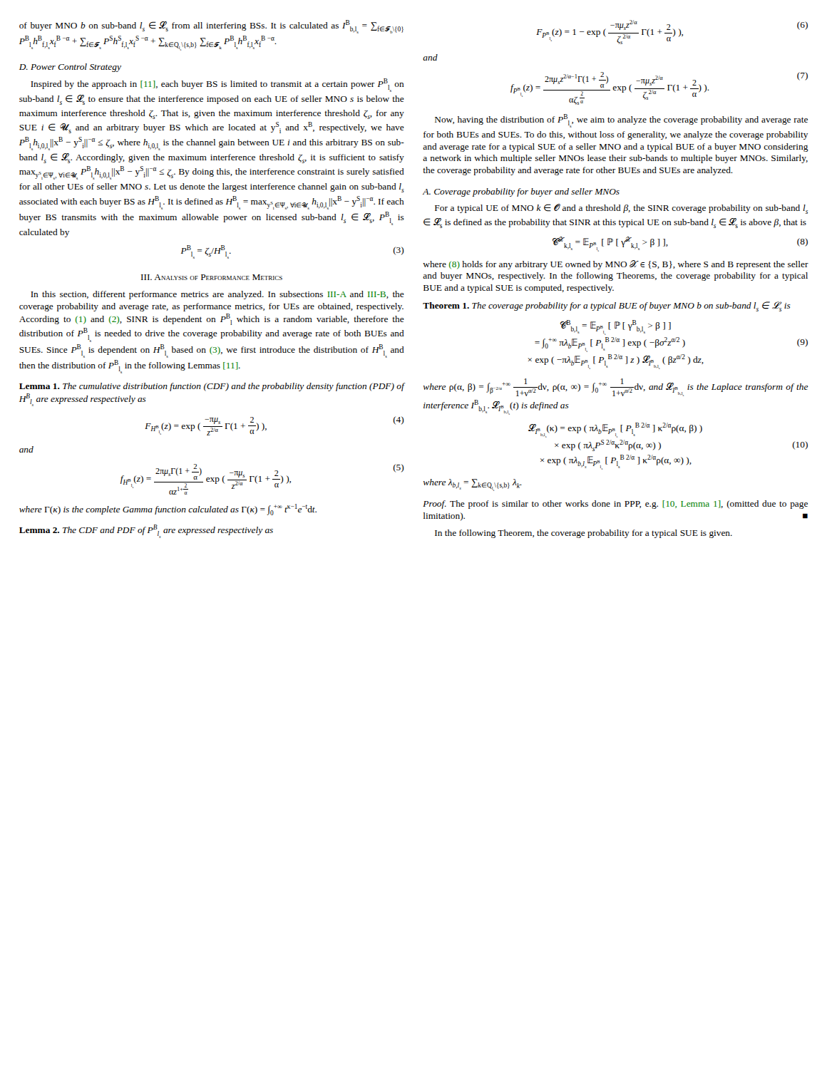of buyer MNO b on sub-band ls ∈ 𝓛s from all interfering BSs. It is calculated as IBb,ls = ∑f∈𝓕b\{0} PBlshBf,lsxfB −α + ∑f∈𝓕s PShSf,lsxfS −α + ∑k∈Qls\{s,b} ∑f∈𝓕k PBlshBf,lsxfB −α.
D. Power Control Strategy
Inspired by the approach in [11], each buyer BS is limited to transmit at a certain power PBls on sub-band ls ∈ 𝓛s to ensure that the interference imposed on each UE of seller MNO s is below the maximum interference threshold ζs. That is, given the maximum interference threshold ζs, for any SUE i ∈ 𝓤s and an arbitrary buyer BS which are located at ySi and xB, respectively, we have PBlshi,0,ls||xB − ySi||−α ≤ ζs, where hi,0,ls is the channel gain between UE i and this arbitrary BS on sub-band ls ∈ 𝓛s. Accordingly, given the maximum interference threshold ζs, it is sufficient to satisfy maxySi∈Ψs, ∀i∈𝓤s PBlshi,0,ls||xB − ySi||−α ≤ ζs. By doing this, the interference constraint is surely satisfied for all other UEs of seller MNO s. Let us denote the largest interference channel gain on sub-band ls associated with each buyer BS as HBls. It is defined as HBls = maxySi∈Ψs, ∀i∈𝓤s hi,0,ls||xB − ySi||−α. If each buyer BS transmits with the maximum allowable power on licensed sub-band ls ∈ 𝓛s, PBls is calculated by
PBls = ζs/HBls. (3)
III. Analysis of Performance Metrics
In this section, different performance metrics are analyzed. In subsections III-A and III-B, the coverage probability and average rate, as performance metrics, for UEs are obtained, respectively. According to (1) and (2), SINR is dependent on PBl which is a random variable, therefore the distribution of PBls is needed to drive the coverage probability and average rate of both BUEs and SUEs. Since PBls is dependent on HBls based on (3), we first introduce the distribution of HBls and then the distribution of PBls in the following Lemmas [11].
Lemma 1. The cumulative distribution function (CDF) and the probability density function (PDF) of HBls are expressed respectively as
FHBls(z) = exp ( −πμs z2/α Γ(1 + 2 α) ), (4)
and
fHBls(z) = 2πμs Γ(1 + 2 α) αz1+2 α exp ( −πμs z2/α Γ(1 + 2 α) ), (5)
where Γ(κ) is the complete Gamma function calculated as Γ(κ) = ∫0+∞ tκ−1e−tdt.
Lemma 2. The CDF and PDF of PBls are expressed respectively as
FPBls(z) = 1 − exp ( −πμs z2/α ζs2/α Γ(1 + 2 α) ), (6)
and
fPBls(z) = 2πμs z2/α−1Γ(1 + 2 α) αζs2 α exp ( −πμs z2/α ζs2/α Γ(1 + 2 α) ). (7)
Now, having the distribution of PBls, we aim to analyze the coverage probability and average rate for both BUEs and SUEs. To do this, without loss of generality, we analyze the coverage probability and average rate for a typical SUE of a seller MNO and a typical BUE of a buyer MNO considering a network in which multiple seller MNOs lease their sub-bands to multiple buyer MNOs. Similarly, the coverage probability and average rate for other BUEs and SUEs are analyzed.
A. Coverage probability for buyer and seller MNOs
For a typical UE of MNO k ∈ 𝓞 and a threshold β, the SINR coverage probability on sub-band ls ∈ 𝓛s is defined as the probability that SINR at this typical UE on sub-band ls ∈ 𝓛s is above β, that is
𝓒𝒳k,ls = 𝔼PBls [ ℙ [ γ𝒳k,ls > β ] ], (8)
where (8) holds for any arbitrary UE owned by MNO 𝒳 ∈ {S, B}, where S and B represent the seller and buyer MNOs, respectively. In the following Theorems, the coverage probability for a typical BUE and a typical SUE is computed, respectively.
Theorem 1. The coverage probability for a typical BUE of buyer MNO b on sub-band ls ∈ 𝓛s is
𝓒Bb,ls = 𝔼PBls [ ℙ [ γBb,ls > β ] ]
= ∫0+∞ πλb 𝔼PBls [ PlsB 2/α ] exp ( −βσ2zα/2 ) (9)
× exp ( −πλb 𝔼PBls [ PlsB 2/α ] z ) 𝓛IBb,ls ( βzα/2 ) dz,
where ρ(α, β) = ∫β−2/α+∞ 11+να/2dν, ρ(α, ∞) = ∫0+∞ 11+να/2dν, and 𝓛IBb,ls is the Laplace transform of the interference IBb,ls. 𝓛IBb,ls(t) is defined as
𝓛IBb,ls(κ) = exp ( πλb 𝔼PBls [ PlsB 2/α ] κ2/αρ(α, β) )
× exp ( πλs PS 2/ακ2/αρ(α, ∞) ) (10)
× exp ( πλb,ls 𝔼PBls [ PlsB 2/α ] κ2/αρ(α, ∞) ),
where λb,ls = ∑k∈Qls\{s,b} λk.
Proof. The proof is similar to other works done in PPP, e.g. [10, Lemma 1], (omitted due to page limitation). ■
In the following Theorem, the coverage probability for a typical SUE is given.